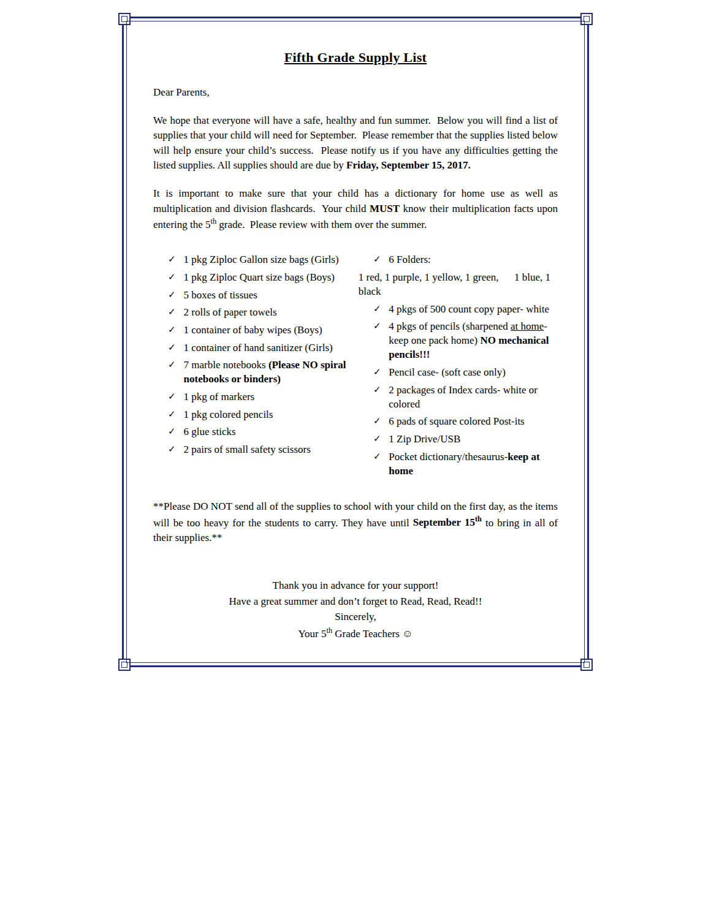Fifth Grade Supply List
Dear Parents,
We hope that everyone will have a safe, healthy and fun summer. Below you will find a list of supplies that your child will need for September. Please remember that the supplies listed below will help ensure your child’s success. Please notify us if you have any difficulties getting the listed supplies. All supplies should are due by Friday, September 15, 2017.
It is important to make sure that your child has a dictionary for home use as well as multiplication and division flashcards. Your child MUST know their multiplication facts upon entering the 5th grade. Please review with them over the summer.
1 pkg Ziploc Gallon size bags (Girls)
1 pkg Ziploc Quart size bags (Boys)
5 boxes of tissues
2 rolls of paper towels
1 container of baby wipes (Boys)
1 container of hand sanitizer (Girls)
7 marble notebooks (Please NO spiral notebooks or binders)
1 pkg of markers
1 pkg colored pencils
6 glue sticks
2 pairs of small safety scissors
6 Folders:
1 red, 1 purple, 1 yellow, 1 green, 1 blue, 1 black
4 pkgs of 500 count copy paper- white
4 pkgs of pencils (sharpened at home- keep one pack home) NO mechanical pencils!!!
Pencil case- (soft case only)
2 packages of Index cards- white or colored
6 pads of square colored Post-its
1 Zip Drive/USB
Pocket dictionary/thesaurus-keep at home
**Please DO NOT send all of the supplies to school with your child on the first day, as the items will be too heavy for the students to carry. They have until September 15th to bring in all of their supplies.**
Thank you in advance for your support!
Have a great summer and don’t forget to Read, Read, Read!!
Sincerely,
Your 5th Grade Teachers ☺